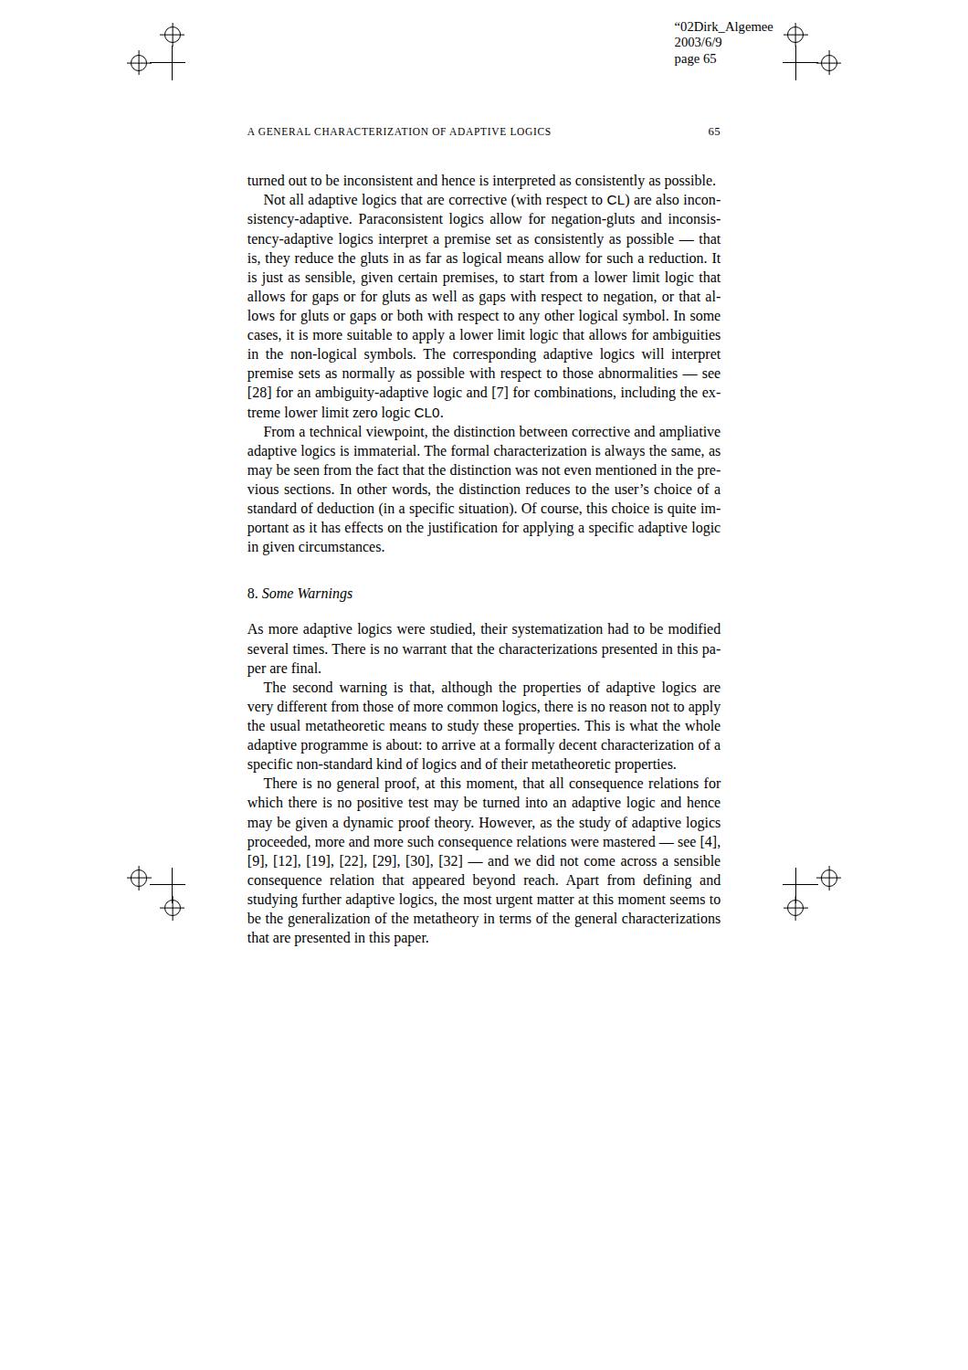“02Dirk_Algemee
2003/6/9
page 65
A general characterization of adaptive logics 65
turned out to be inconsistent and hence is interpreted as consistently as possible.
Not all adaptive logics that are corrective (with respect to CL) are also inconsistency-adaptive. Paraconsistent logics allow for negation-gluts and inconsistency-adaptive logics interpret a premise set as consistently as possible — that is, they reduce the gluts in as far as logical means allow for such a reduction. It is just as sensible, given certain premises, to start from a lower limit logic that allows for gaps or for gluts as well as gaps with respect to negation, or that allows for gluts or gaps or both with respect to any other logical symbol. In some cases, it is more suitable to apply a lower limit logic that allows for ambiguities in the non-logical symbols. The corresponding adaptive logics will interpret premise sets as normally as possible with respect to those abnormalities — see [28] for an ambiguity-adaptive logic and [7] for combinations, including the extreme lower limit zero logic CL0.
From a technical viewpoint, the distinction between corrective and ampliative adaptive logics is immaterial. The formal characterization is always the same, as may be seen from the fact that the distinction was not even mentioned in the previous sections. In other words, the distinction reduces to the user’s choice of a standard of deduction (in a specific situation). Of course, this choice is quite important as it has effects on the justification for applying a specific adaptive logic in given circumstances.
8. Some Warnings
As more adaptive logics were studied, their systematization had to be modified several times. There is no warrant that the characterizations presented in this paper are final.
The second warning is that, although the properties of adaptive logics are very different from those of more common logics, there is no reason not to apply the usual metatheoretic means to study these properties. This is what the whole adaptive programme is about: to arrive at a formally decent characterization of a specific non-standard kind of logics and of their metatheoretic properties.
There is no general proof, at this moment, that all consequence relations for which there is no positive test may be turned into an adaptive logic and hence may be given a dynamic proof theory. However, as the study of adaptive logics proceeded, more and more such consequence relations were mastered — see [4], [9], [12], [19], [22], [29], [30], [32] — and we did not come across a sensible consequence relation that appeared beyond reach. Apart from defining and studying further adaptive logics, the most urgent matter at this moment seems to be the generalization of the metatheory in terms of the general characterizations that are presented in this paper.